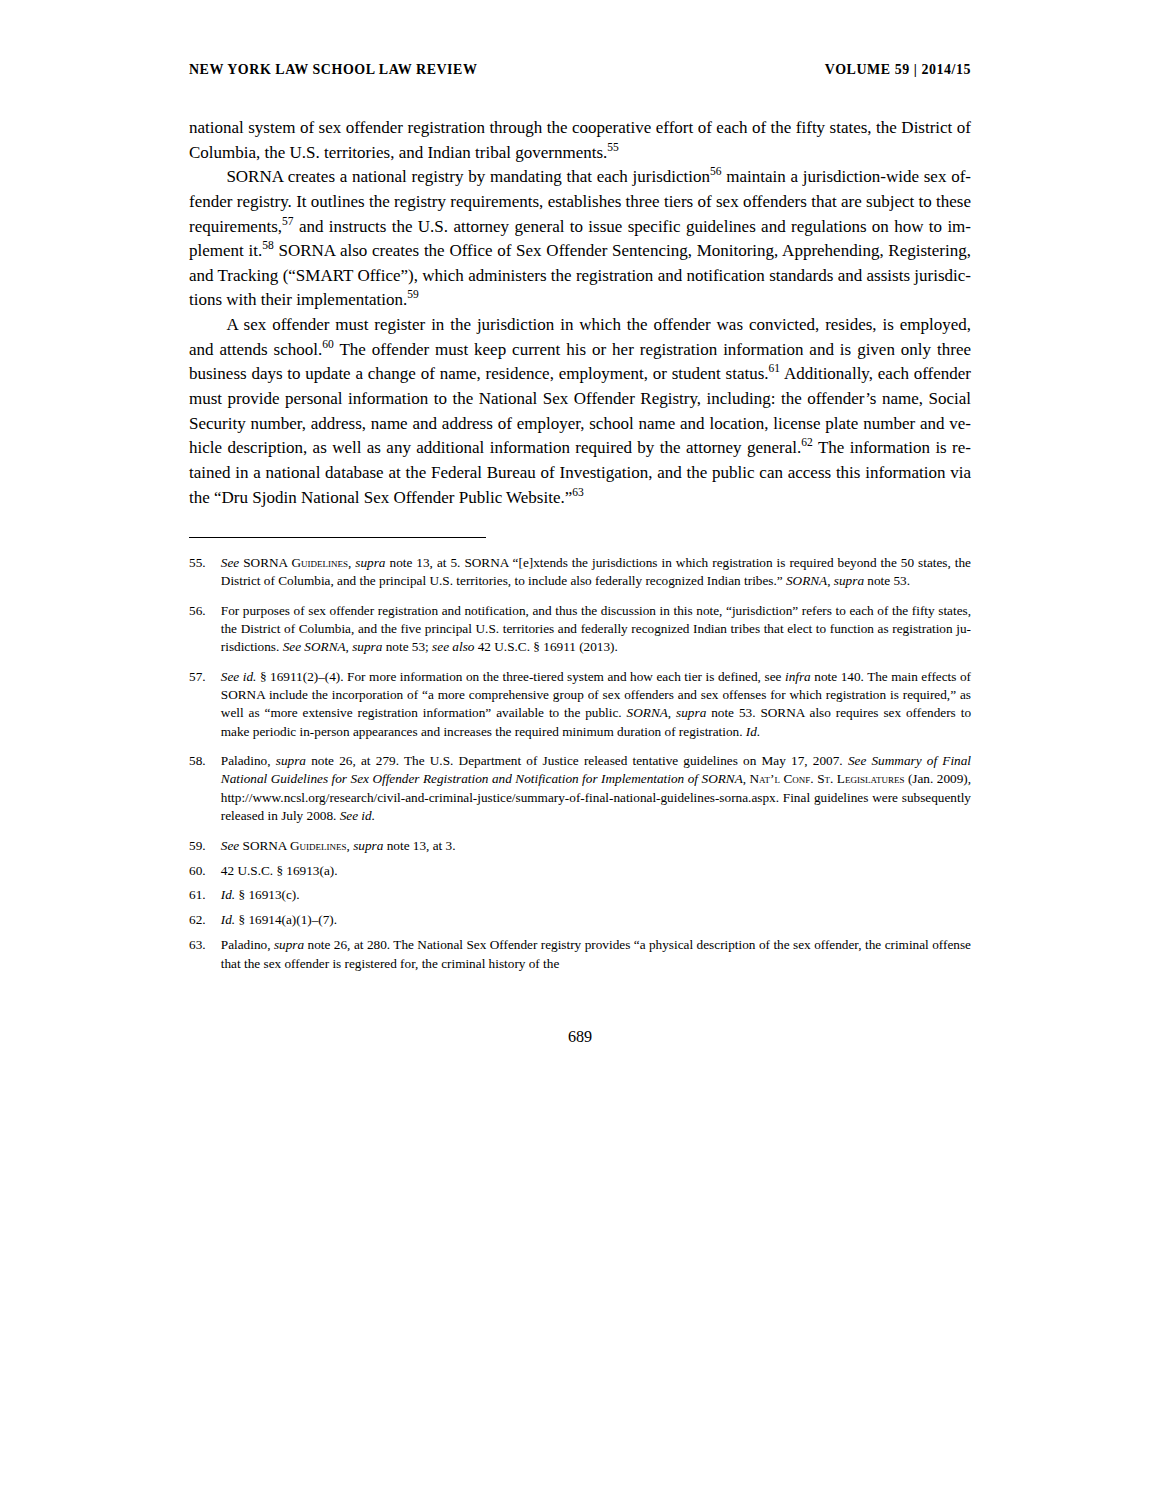NEW YORK LAW SCHOOL LAW REVIEW VOLUME 59 | 2014/15
national system of sex offender registration through the cooperative effort of each of the fifty states, the District of Columbia, the U.S. territories, and Indian tribal governments.55
SORNA creates a national registry by mandating that each jurisdiction56 maintain a jurisdiction-wide sex offender registry. It outlines the registry requirements, establishes three tiers of sex offenders that are subject to these requirements,57 and instructs the U.S. attorney general to issue specific guidelines and regulations on how to implement it.58 SORNA also creates the Office of Sex Offender Sentencing, Monitoring, Apprehending, Registering, and Tracking (“SMART Office”), which administers the registration and notification standards and assists jurisdictions with their implementation.59
A sex offender must register in the jurisdiction in which the offender was convicted, resides, is employed, and attends school.60 The offender must keep current his or her registration information and is given only three business days to update a change of name, residence, employment, or student status.61 Additionally, each offender must provide personal information to the National Sex Offender Registry, including: the offender’s name, Social Security number, address, name and address of employer, school name and location, license plate number and vehicle description, as well as any additional information required by the attorney general.62 The information is retained in a national database at the Federal Bureau of Investigation, and the public can access this information via the “Dru Sjodin National Sex Offender Public Website.”63
55. See SORNA Guidelines, supra note 13, at 5. SORNA “[e]xtends the jurisdictions in which registration is required beyond the 50 states, the District of Columbia, and the principal U.S. territories, to include also federally recognized Indian tribes.” SORNA, supra note 53.
56. For purposes of sex offender registration and notification, and thus the discussion in this note, “jurisdiction” refers to each of the fifty states, the District of Columbia, and the five principal U.S. territories and federally recognized Indian tribes that elect to function as registration jurisdictions. See SORNA, supra note 53; see also 42 U.S.C. § 16911 (2013).
57. See id. § 16911(2)–(4). For more information on the three-tiered system and how each tier is defined, see infra note 140. The main effects of SORNA include the incorporation of “a more comprehensive group of sex offenders and sex offenses for which registration is required,” as well as “more extensive registration information” available to the public. SORNA, supra note 53. SORNA also requires sex offenders to make periodic in-person appearances and increases the required minimum duration of registration. Id.
58. Paladino, supra note 26, at 279. The U.S. Department of Justice released tentative guidelines on May 17, 2007. See Summary of Final National Guidelines for Sex Offender Registration and Notification for Implementation of SORNA, Nat’l Conf. St. Legislatures (Jan. 2009), http://www.ncsl.org/research/civil-and-criminal-justice/summary-of-final-national-guidelines-sorna.aspx. Final guidelines were subsequently released in July 2008. See id.
59. See SORNA Guidelines, supra note 13, at 3.
60. 42 U.S.C. § 16913(a).
61. Id. § 16913(c).
62. Id. § 16914(a)(1)–(7).
63. Paladino, supra note 26, at 280. The National Sex Offender registry provides “a physical description of the sex offender, the criminal offense that the sex offender is registered for, the criminal history of the
689